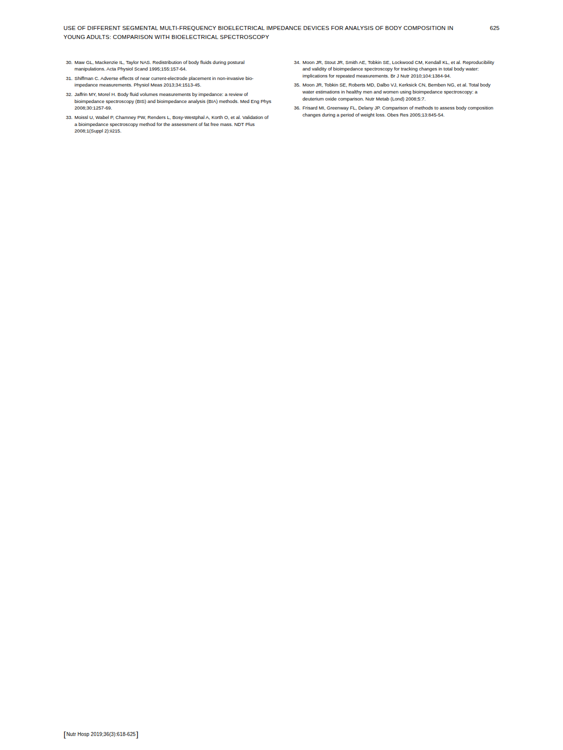Use of different segmental multi-frequency bioelectrical impedance devices for analysis of body composition in young adults: comparison with bioelectrical spectroscopy 625
30. Maw GL, Mackenzie IL, Taylor NAS. Redistribution of body fluids during postural manipulations. Acta Physiol Scand 1995;155:157-64.
31. Shiffman C. Adverse effects of near current-electrode placement in non-invasive bio-impedance measurements. Physiol Meas 2013;34:1513-45.
32. Jaffrin MY, Morel H. Body fluid volumes measurements by impedance: a review of bioimpedance spectroscopy (BIS) and bioimpedance analysis (BIA) methods. Med Eng Phys 2008;30:1257-69.
33. Moissl U, Wabel P, Chamney PW, Renders L, Bosy-Westphal A, Korth O, et al. Validation of a bioimpedance spectroscopy method for the assessment of fat free mass. NDT Plus 2008;1(Suppl 2):ii215.
34. Moon JR, Stout JR, Smith AE, Tobkin SE, Lockwood CM, Kendall KL, et al. Reproducibility and validity of bioimpedance spectroscopy for tracking changes in total body water: implications for repeated measurements. Br J Nutr 2010;104:1384-94.
35. Moon JR, Tobkin SE, Roberts MD, Dalbo VJ, Kerksick CN, Bemben NG, et al. Total body water estimations in healthy men and women using bioimpedance spectroscopy: a deuterium oxide comparison. Nutr Metab (Lond) 2008;5:7.
36. Frisard MI, Greenway FL, Delany JP. Comparison of methods to assess body composition changes during a period of weight loss. Obes Res 2005;13:845-54.
[Nutr Hosp 2019;36(3):618-625]